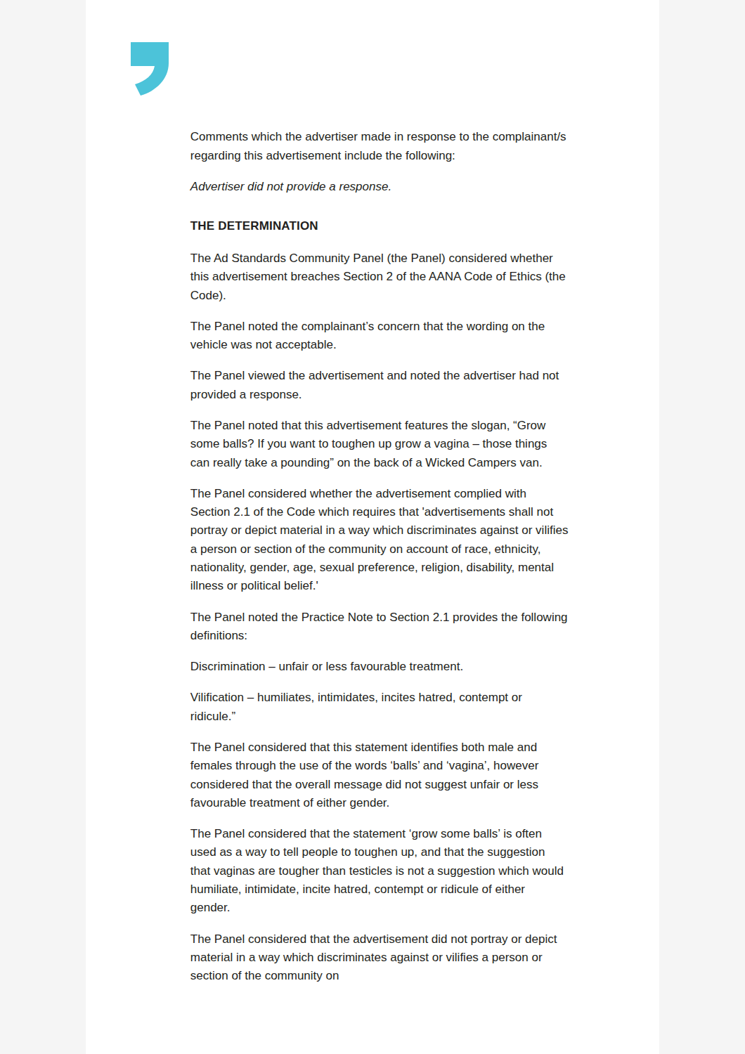Decorative quotation mark
Comments which the advertiser made in response to the complainant/s regarding this advertisement include the following:
Advertiser did not provide a response.
THE DETERMINATION
The Ad Standards Community Panel (the Panel) considered whether this advertisement breaches Section 2 of the AANA Code of Ethics (the Code).
The Panel noted the complainant’s concern that the wording on the vehicle was not acceptable.
The Panel viewed the advertisement and noted the advertiser had not provided a response.
The Panel noted that this advertisement features the slogan, “Grow some balls? If you want to toughen up grow a vagina – those things can really take a pounding” on the back of a Wicked Campers van.
The Panel considered whether the advertisement complied with Section 2.1 of the Code which requires that 'advertisements shall not portray or depict material in a way which discriminates against or vilifies a person or section of the community on account of race, ethnicity, nationality, gender, age, sexual preference, religion, disability, mental illness or political belief.'
The Panel noted the Practice Note to Section 2.1 provides the following definitions:
Discrimination – unfair or less favourable treatment.
Vilification – humiliates, intimidates, incites hatred, contempt or ridicule.”
The Panel considered that this statement identifies both male and females through the use of the words ‘balls’ and ‘vagina’, however considered that the overall message did not suggest unfair or less favourable treatment of either gender.
The Panel considered that the statement ‘grow some balls’ is often used as a way to tell people to toughen up, and that the suggestion that vaginas are tougher than testicles is not a suggestion which would humiliate, intimidate, incite hatred, contempt or ridicule of either gender.
The Panel considered that the advertisement did not portray or depict material in a way which discriminates against or vilifies a person or section of the community on